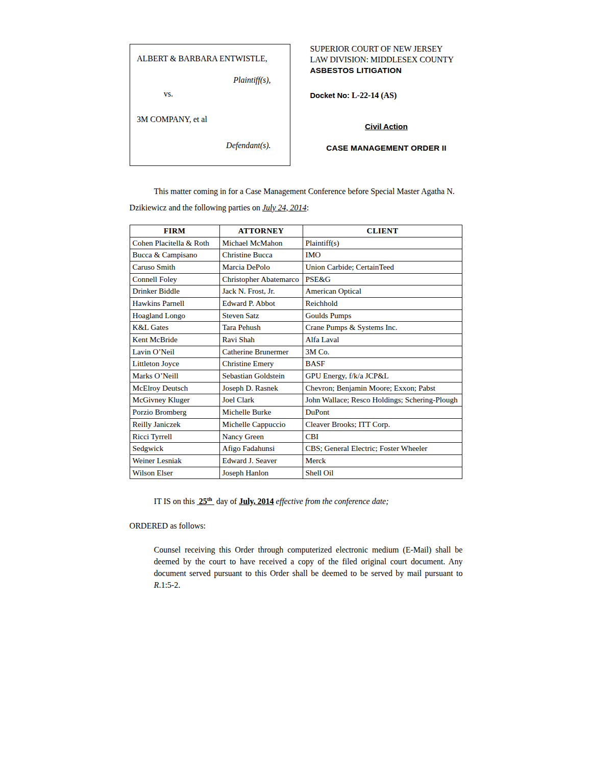| ALBERT & BARBARA ENTWISTLE, Plaintiff(s), vs. 3M COMPANY, et al Defendant(s). | SUPERIOR COURT OF NEW JERSEY LAW DIVISION: MIDDLESEX COUNTY ASBESTOS LITIGATION Docket No: L-22-14 (AS) Civil Action CASE MANAGEMENT ORDER II |
This matter coming in for a Case Management Conference before Special Master Agatha N. Dzikiewicz and the following parties on July 24, 2014:
| FIRM | ATTORNEY | CLIENT |
| --- | --- | --- |
| Cohen Placitella & Roth | Michael McMahon | Plaintiff(s) |
| Bucca & Campisano | Christine Bucca | IMO |
| Caruso Smith | Marcia DePolo | Union Carbide; CertainTeed |
| Connell Foley | Christopher Abatemarco | PSE&G |
| Drinker Biddle | Jack N. Frost, Jr. | American Optical |
| Hawkins Parnell | Edward P. Abbot | Reichhold |
| Hoagland Longo | Steven Satz | Goulds Pumps |
| K&L Gates | Tara Pehush | Crane Pumps & Systems Inc. |
| Kent McBride | Ravi Shah | Alfa Laval |
| Lavin O’Neil | Catherine Brunermer | 3M Co. |
| Littleton Joyce | Christine Emery | BASF |
| Marks O’Neill | Sebastian Goldstein | GPU Energy, f/k/a JCP&L |
| McElroy Deutsch | Joseph D. Rasnek | Chevron; Benjamin Moore; Exxon; Pabst |
| McGivney Kluger | Joel Clark | John Wallace; Resco Holdings; Schering-Plough |
| Porzio Bromberg | Michelle Burke | DuPont |
| Reilly Janiczek | Michelle Cappuccio | Cleaver Brooks; ITT Corp. |
| Ricci Tyrrell | Nancy Green | CBI |
| Sedgwick | Afigo Fadahunsi | CBS; General Electric; Foster Wheeler |
| Weiner Lesniak | Edward J. Seaver | Merck |
| Wilson Elser | Joseph Hanlon | Shell Oil |
IT IS on this 25th day of July, 2014 effective from the conference date;
ORDERED as follows:
Counsel receiving this Order through computerized electronic medium (E-Mail) shall be deemed by the court to have received a copy of the filed original court document. Any document served pursuant to this Order shall be deemed to be served by mail pursuant to R.1:5-2.